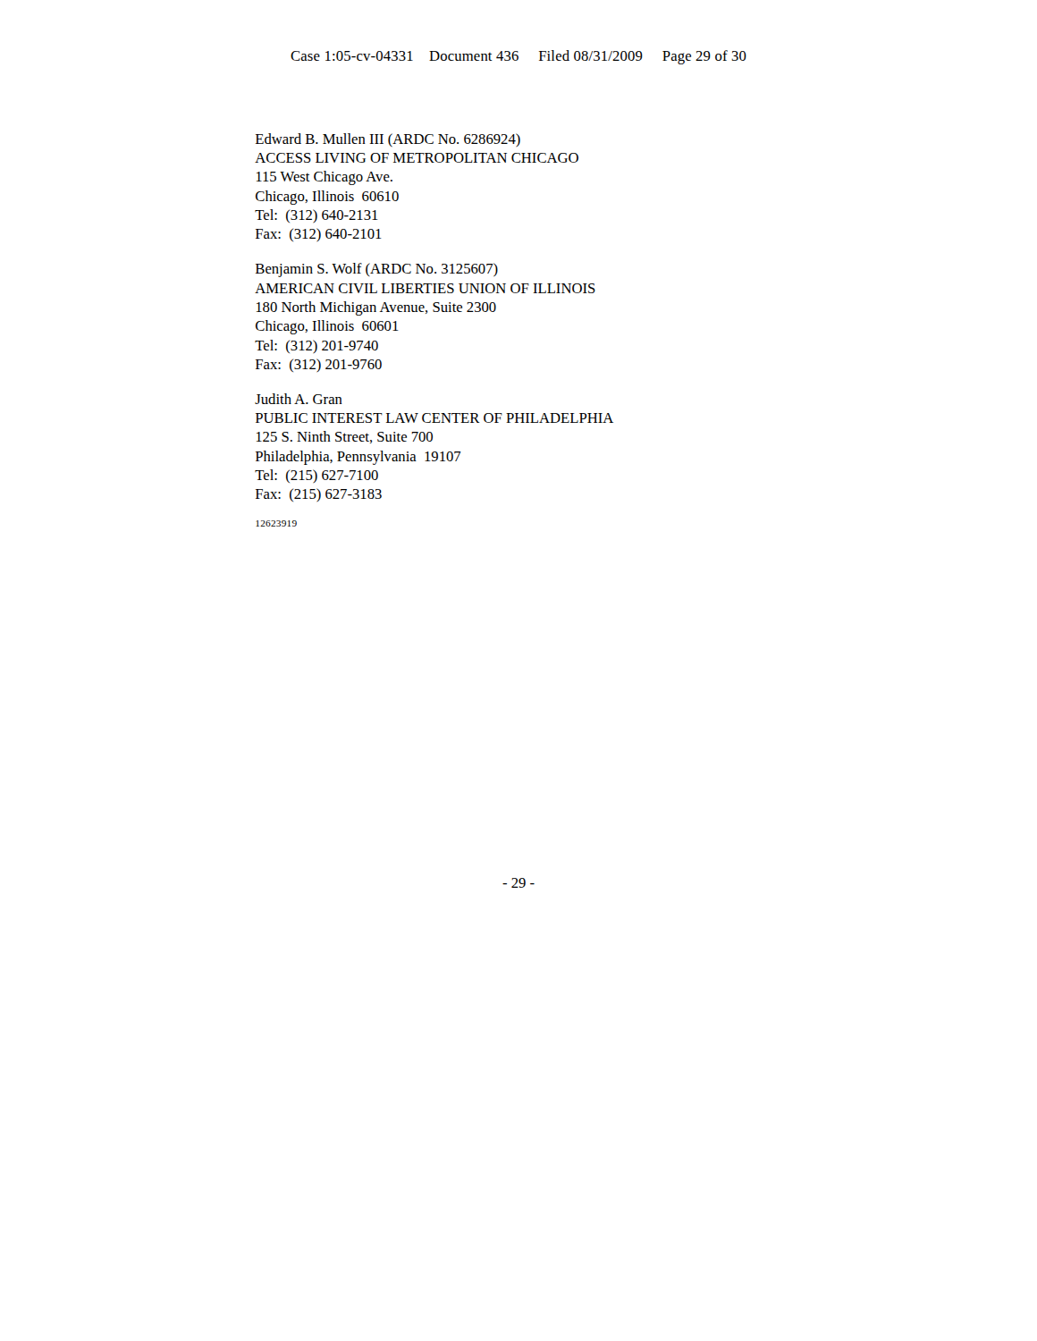Case 1:05-cv-04331 Document 436 Filed 08/31/2009 Page 29 of 30
Edward B. Mullen III (ARDC No. 6286924)
ACCESS LIVING OF METROPOLITAN CHICAGO
115 West Chicago Ave.
Chicago, Illinois 60610
Tel: (312) 640-2131
Fax: (312) 640-2101
Benjamin S. Wolf (ARDC No. 3125607)
AMERICAN CIVIL LIBERTIES UNION OF ILLINOIS
180 North Michigan Avenue, Suite 2300
Chicago, Illinois 60601
Tel: (312) 201-9740
Fax: (312) 201-9760
Judith A. Gran
PUBLIC INTEREST LAW CENTER OF PHILADELPHIA
125 S. Ninth Street, Suite 700
Philadelphia, Pennsylvania 19107
Tel: (215) 627-7100
Fax: (215) 627-3183
12623919
- 29 -